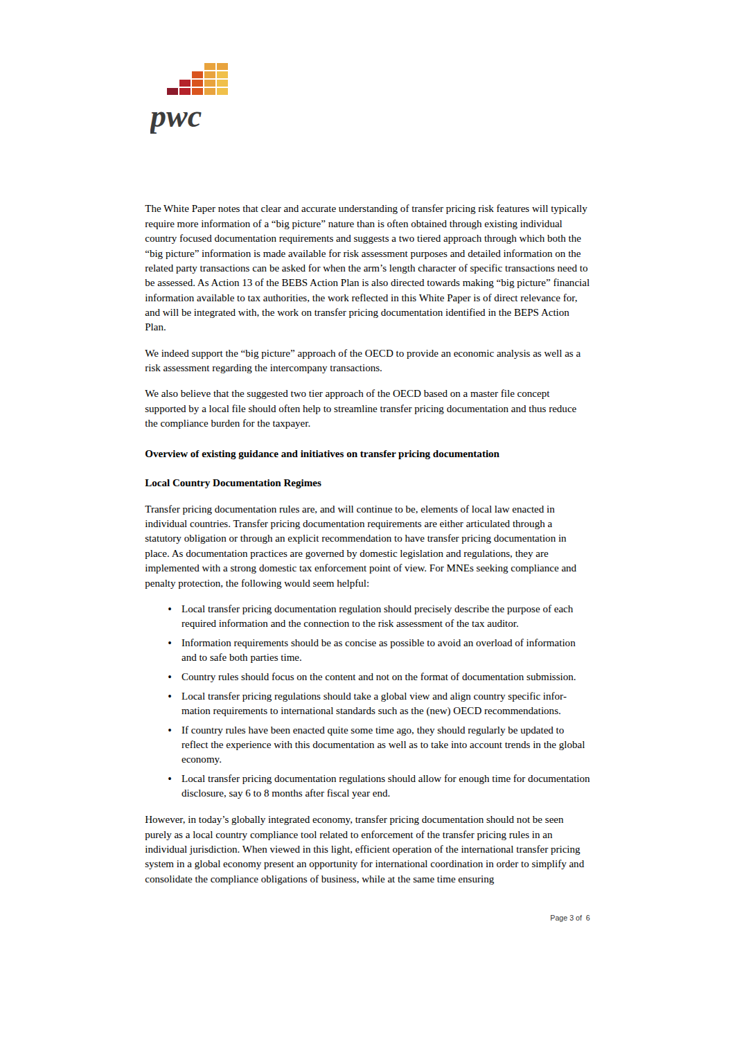pwc
The White Paper notes that clear and accurate understanding of transfer pricing risk features will typically require more information of a “big picture” nature than is often obtained through existing individual country focused documentation requirements and suggests a two tiered approach through which both the “big picture” information is made available for risk assessment purposes and detailed information on the related party transactions can be asked for when the arm’s length character of specific transactions need to be assessed. As Action 13 of the BEBS Action Plan is also directed towards making “big picture” financial information available to tax authorities, the work reflected in this White Paper is of direct relevance for, and will be integrated with, the work on transfer pricing documentation identified in the BEPS Action Plan.
We indeed support the “big picture” approach of the OECD to provide an economic analysis as well as a risk assessment regarding the intercompany transactions.
We also believe that the suggested two tier approach of the OECD based on a master file concept supported by a local file should often help to streamline transfer pricing documentation and thus reduce the compliance burden for the taxpayer.
Overview of existing guidance and initiatives on transfer pricing documentation
Local Country Documentation Regimes
Transfer pricing documentation rules are, and will continue to be, elements of local law enacted in individual countries. Transfer pricing documentation requirements are either articulated through a statutory obligation or through an explicit recommendation to have transfer pricing documentation in place. As documentation practices are governed by domestic legislation and regulations, they are implemented with a strong domestic tax enforcement point of view. For MNEs seeking compliance and penalty protection, the following would seem helpful:
Local transfer pricing documentation regulation should precisely describe the purpose of each required information and the connection to the risk assessment of the tax auditor.
Information requirements should be as concise as possible to avoid an overload of infor­mation and to safe both parties time.
Country rules should focus on the content and not on the format of documentation submis­sion.
Local transfer pricing regulations should take a global view and align country specific infor­mation requirements to international standards such as the (new) OECD recommendations.
If country rules have been enacted quite some time ago, they should regularly be updated to reflect the experience with this documentation as well as to take into account trends in the global economy.
Local transfer pricing documentation regulations should allow for enough time for docu­mentation disclosure, say 6 to 8 months after fiscal year end.
However, in today’s globally integrated economy, transfer pricing documentation should not be seen purely as a local country compliance tool related to enforcement of the transfer pricing rules in an individual jurisdiction. When viewed in this light, efficient operation of the international transfer pricing system in a global economy present an opportunity for international coordination in order to simplify and consolidate the compliance obligations of business, while at the same time ensuring
Page 3 of 6